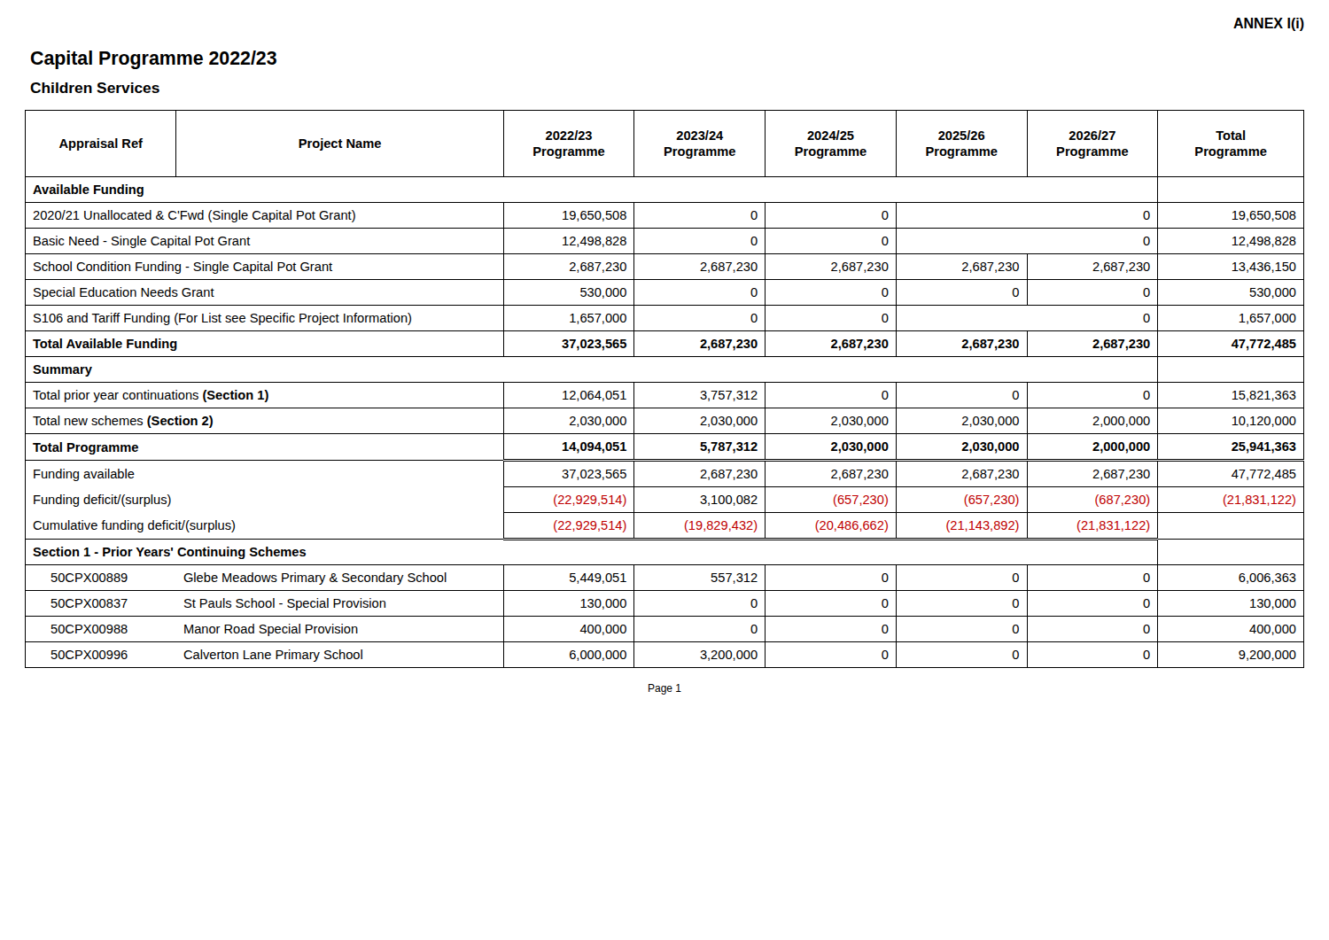ANNEX I(i)
Capital Programme 2022/23
Children Services
| Appraisal Ref | Project Name | 2022/23 Programme | 2023/24 Programme | 2024/25 Programme | 2025/26 Programme | 2026/27 Programme | Total Programme |
| --- | --- | --- | --- | --- | --- | --- | --- |
| Available Funding | | | | | | |
| 2020/21 Unallocated & C'Fwd (Single Capital Pot Grant) | 19,650,508 | 0 | 0 | | 0 | 19,650,508 |
| Basic Need - Single Capital Pot Grant | 12,498,828 | 0 | 0 | | 0 | 12,498,828 |
| School Condition Funding - Single Capital Pot Grant | 2,687,230 | 2,687,230 | 2,687,230 | 2,687,230 | 2,687,230 | 13,436,150 |
| Special Education Needs Grant | 530,000 | 0 | 0 | 0 | 0 | 530,000 |
| S106 and Tariff Funding (For List see Specific Project Information) | 1,657,000 | 0 | 0 | | 0 | 1,657,000 |
| Total Available Funding | 37,023,565 | 2,687,230 | 2,687,230 | 2,687,230 | 2,687,230 | 47,772,485 |
| Summary | | | | | | |
| Total prior year continuations (Section 1) | 12,064,051 | 3,757,312 | 0 | 0 | 0 | 15,821,363 |
| Total new schemes (Section 2) | 2,030,000 | 2,030,000 | 2,030,000 | 2,030,000 | 2,000,000 | 10,120,000 |
| Total Programme | 14,094,051 | 5,787,312 | 2,030,000 | 2,030,000 | 2,000,000 | 25,941,363 |
| Funding available | 37,023,565 | 2,687,230 | 2,687,230 | 2,687,230 | 2,687,230 | 47,772,485 |
| Funding deficit/(surplus) | (22,929,514) | 3,100,082 | (657,230) | (657,230) | (687,230) | (21,831,122) |
| Cumulative funding deficit/(surplus) | (22,929,514) | (19,829,432) | (20,486,662) | (21,143,892) | (21,831,122) | |
| Section 1 - Prior Years' Continuing Schemes | | | | | | |
| 50CPX00889 | Glebe Meadows Primary & Secondary School | 5,449,051 | 557,312 | 0 | 0 | 0 | 6,006,363 |
| 50CPX00837 | St Pauls School - Special Provision | 130,000 | 0 | 0 | 0 | 0 | 130,000 |
| 50CPX00988 | Manor Road Special Provision | 400,000 | 0 | 0 | 0 | 0 | 400,000 |
| 50CPX00996 | Calverton Lane Primary School | 6,000,000 | 3,200,000 | 0 | 0 | 0 | 9,200,000 |
Page 1